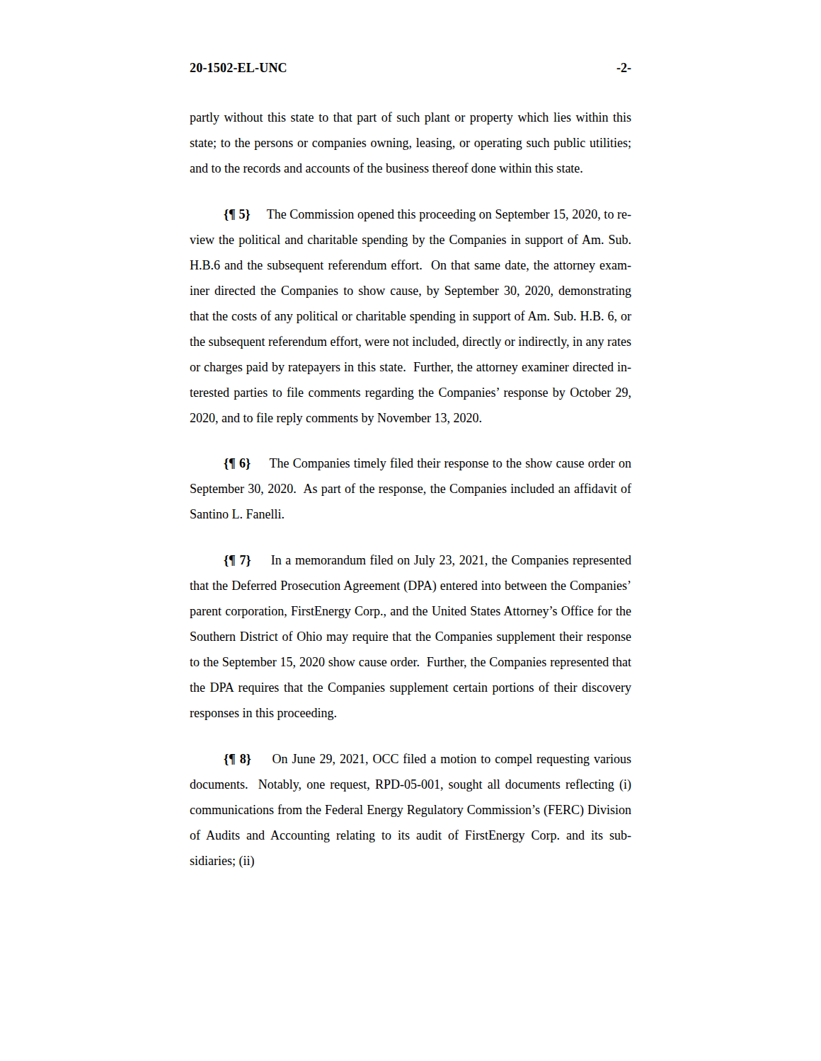20-1502-EL-UNC -2-
partly without this state to that part of such plant or property which lies within this state; to the persons or companies owning, leasing, or operating such public utilities; and to the records and accounts of the business thereof done within this state.
{¶ 5} The Commission opened this proceeding on September 15, 2020, to review the political and charitable spending by the Companies in support of Am. Sub. H.B.6 and the subsequent referendum effort. On that same date, the attorney examiner directed the Companies to show cause, by September 30, 2020, demonstrating that the costs of any political or charitable spending in support of Am. Sub. H.B. 6, or the subsequent referendum effort, were not included, directly or indirectly, in any rates or charges paid by ratepayers in this state. Further, the attorney examiner directed interested parties to file comments regarding the Companies’ response by October 29, 2020, and to file reply comments by November 13, 2020.
{¶ 6} The Companies timely filed their response to the show cause order on September 30, 2020. As part of the response, the Companies included an affidavit of Santino L. Fanelli.
{¶ 7} In a memorandum filed on July 23, 2021, the Companies represented that the Deferred Prosecution Agreement (DPA) entered into between the Companies’ parent corporation, FirstEnergy Corp., and the United States Attorney’s Office for the Southern District of Ohio may require that the Companies supplement their response to the September 15, 2020 show cause order. Further, the Companies represented that the DPA requires that the Companies supplement certain portions of their discovery responses in this proceeding.
{¶ 8} On June 29, 2021, OCC filed a motion to compel requesting various documents. Notably, one request, RPD-05-001, sought all documents reflecting (i) communications from the Federal Energy Regulatory Commission’s (FERC) Division of Audits and Accounting relating to its audit of FirstEnergy Corp. and its subsidiaries; (ii)